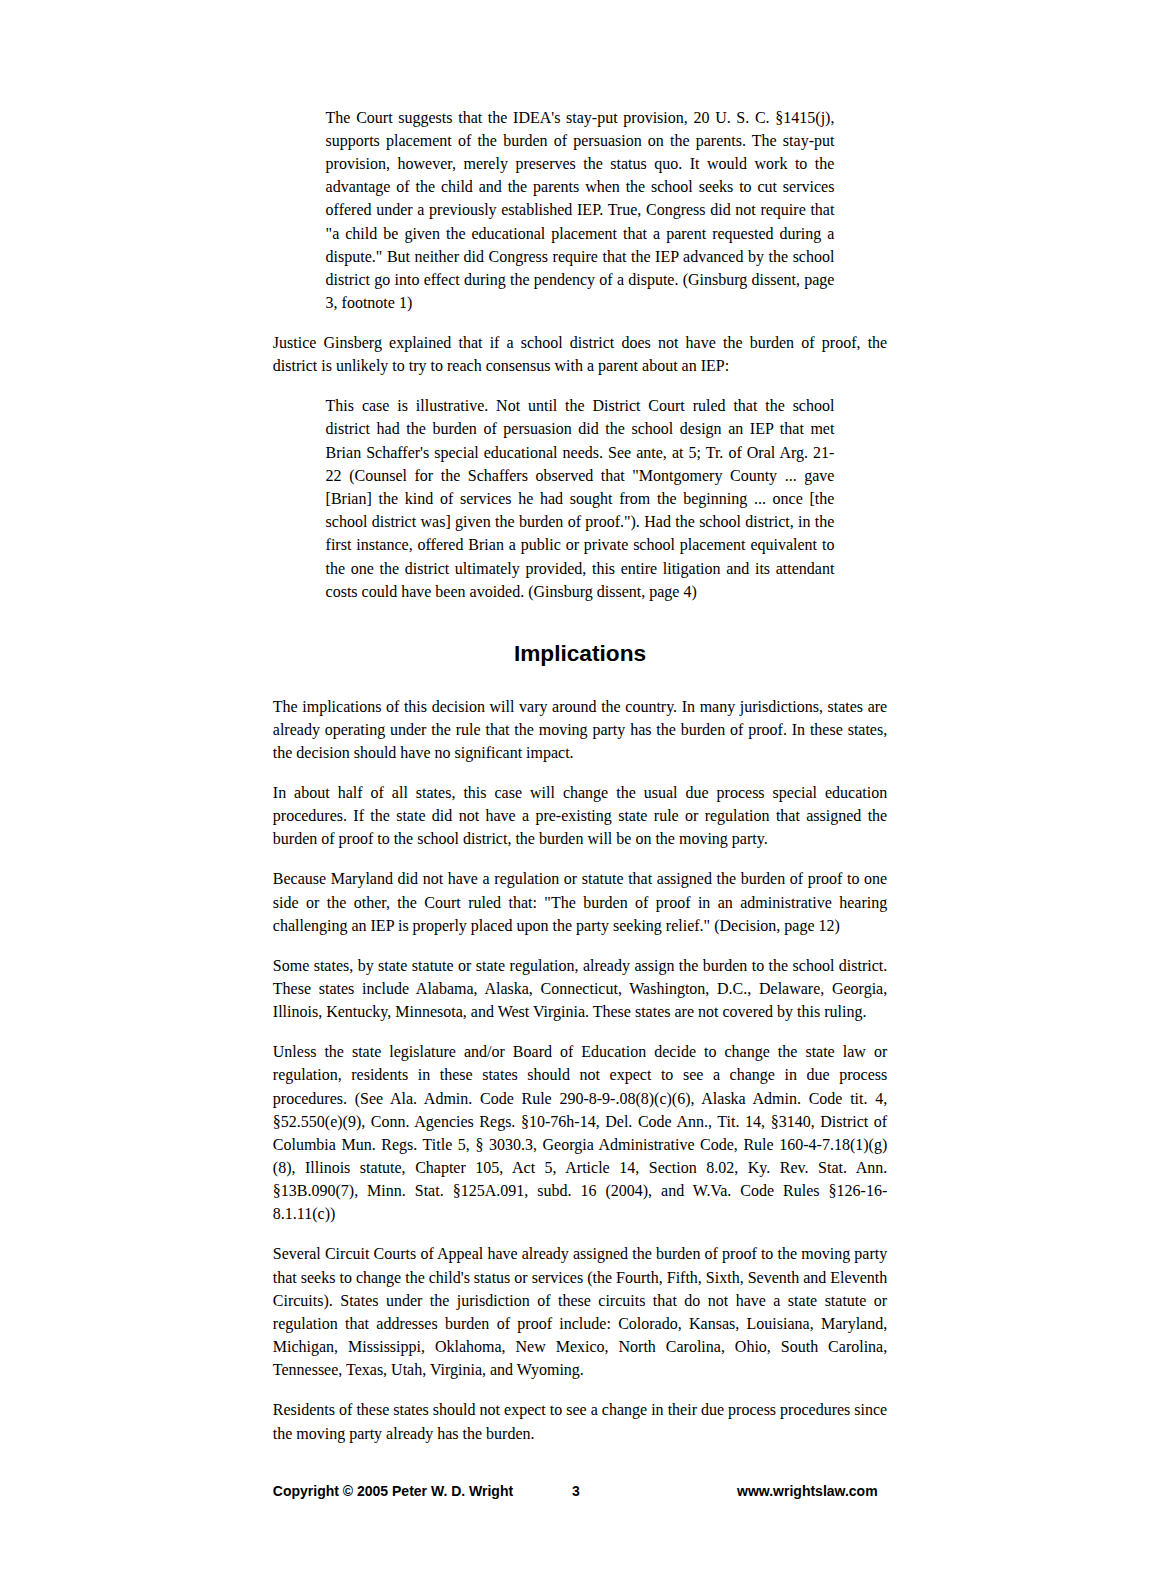The Court suggests that the IDEA's stay-put provision, 20 U. S. C. §1415(j), supports placement of the burden of persuasion on the parents. The stay-put provision, however, merely preserves the status quo. It would work to the advantage of the child and the parents when the school seeks to cut services offered under a previously established IEP. True, Congress did not require that "a child be given the educational placement that a parent requested during a dispute." But neither did Congress require that the IEP advanced by the school district go into effect during the pendency of a dispute. (Ginsburg dissent, page 3, footnote 1)
Justice Ginsberg explained that if a school district does not have the burden of proof, the district is unlikely to try to reach consensus with a parent about an IEP:
This case is illustrative. Not until the District Court ruled that the school district had the burden of persuasion did the school design an IEP that met Brian Schaffer's special educational needs. See ante, at 5; Tr. of Oral Arg. 21-22 (Counsel for the Schaffers observed that "Montgomery County ... gave [Brian] the kind of services he had sought from the beginning ... once [the school district was] given the burden of proof."). Had the school district, in the first instance, offered Brian a public or private school placement equivalent to the one the district ultimately provided, this entire litigation and its attendant costs could have been avoided. (Ginsburg dissent, page 4)
Implications
The implications of this decision will vary around the country. In many jurisdictions, states are already operating under the rule that the moving party has the burden of proof. In these states, the decision should have no significant impact.
In about half of all states, this case will change the usual due process special education procedures. If the state did not have a pre-existing state rule or regulation that assigned the burden of proof to the school district, the burden will be on the moving party.
Because Maryland did not have a regulation or statute that assigned the burden of proof to one side or the other, the Court ruled that: "The burden of proof in an administrative hearing challenging an IEP is properly placed upon the party seeking relief." (Decision, page 12)
Some states, by state statute or state regulation, already assign the burden to the school district. These states include Alabama, Alaska, Connecticut, Washington, D.C., Delaware, Georgia, Illinois, Kentucky, Minnesota, and West Virginia. These states are not covered by this ruling.
Unless the state legislature and/or Board of Education decide to change the state law or regulation, residents in these states should not expect to see a change in due process procedures. (See Ala. Admin. Code Rule 290-8-9-.08(8)(c)(6), Alaska Admin. Code tit. 4, §52.550(e)(9), Conn. Agencies Regs. §10-76h-14, Del. Code Ann., Tit. 14, §3140, District of Columbia Mun. Regs. Title 5, § 3030.3, Georgia Administrative Code, Rule 160-4-7.18(1)(g)(8), Illinois statute, Chapter 105, Act 5, Article 14, Section 8.02, Ky. Rev. Stat. Ann. §13B.090(7), Minn. Stat. §125A.091, subd. 16 (2004), and W.Va. Code Rules §126-16-8.1.11(c))
Several Circuit Courts of Appeal have already assigned the burden of proof to the moving party that seeks to change the child's status or services (the Fourth, Fifth, Sixth, Seventh and Eleventh Circuits). States under the jurisdiction of these circuits that do not have a state statute or regulation that addresses burden of proof include: Colorado, Kansas, Louisiana, Maryland, Michigan, Mississippi, Oklahoma, New Mexico, North Carolina, Ohio, South Carolina, Tennessee, Texas, Utah, Virginia, and Wyoming.
Residents of these states should not expect to see a change in their due process procedures since the moving party already has the burden.
Copyright © 2005 Peter W. D. Wright 3 www.wrightslaw.com